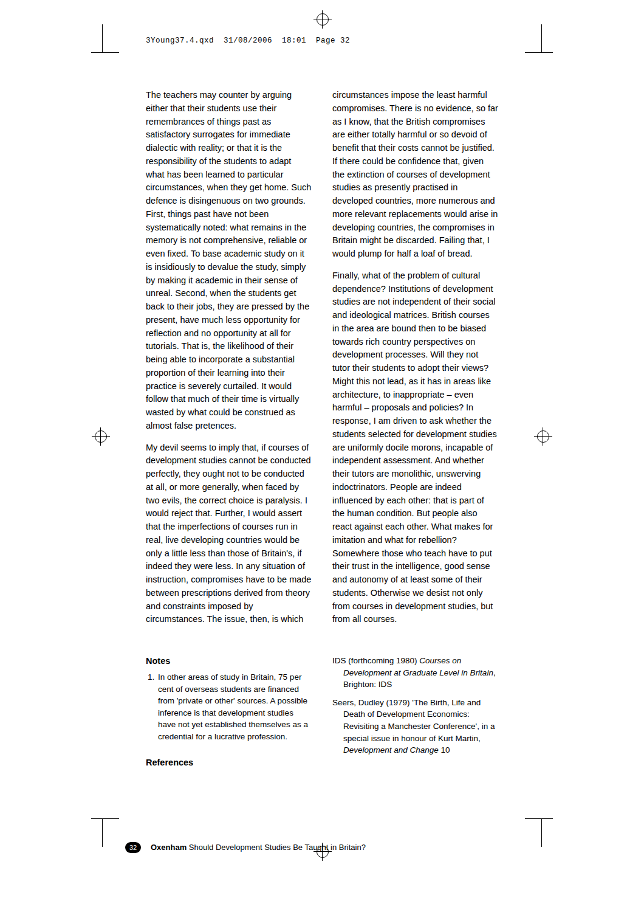3Young37.4.qxd 31/08/2006 18:01 Page 32
The teachers may counter by arguing either that their students use their remembrances of things past as satisfactory surrogates for immediate dialectic with reality; or that it is the responsibility of the students to adapt what has been learned to particular circumstances, when they get home. Such defence is disingenuous on two grounds. First, things past have not been systematically noted: what remains in the memory is not comprehensive, reliable or even fixed. To base academic study on it is insidiously to devalue the study, simply by making it academic in their sense of unreal. Second, when the students get back to their jobs, they are pressed by the present, have much less opportunity for reflection and no opportunity at all for tutorials. That is, the likelihood of their being able to incorporate a substantial proportion of their learning into their practice is severely curtailed. It would follow that much of their time is virtually wasted by what could be construed as almost false pretences.
My devil seems to imply that, if courses of development studies cannot be conducted perfectly, they ought not to be conducted at all, or more generally, when faced by two evils, the correct choice is paralysis. I would reject that. Further, I would assert that the imperfections of courses run in real, live developing countries would be only a little less than those of Britain's, if indeed they were less. In any situation of instruction, compromises have to be made between prescriptions derived from theory and constraints imposed by circumstances. The issue, then, is which circumstances impose the least harmful compromises. There is no evidence, so far as I know, that the British compromises are either totally harmful or so devoid of benefit that their costs cannot be justified. If there could be confidence that, given the extinction of courses of development studies as presently practised in developed countries, more numerous and more relevant replacements would arise in developing countries, the compromises in Britain might be discarded. Failing that, I would plump for half a loaf of bread.
Finally, what of the problem of cultural dependence? Institutions of development studies are not independent of their social and ideological matrices. British courses in the area are bound then to be biased towards rich country perspectives on development processes. Will they not tutor their students to adopt their views? Might this not lead, as it has in areas like architecture, to inappropriate – even harmful – proposals and policies? In response, I am driven to ask whether the students selected for development studies are uniformly docile morons, incapable of independent assessment. And whether their tutors are monolithic, unswerving indoctrinators. People are indeed influenced by each other: that is part of the human condition. But people also react against each other. What makes for imitation and what for rebellion? Somewhere those who teach have to put their trust in the intelligence, good sense and autonomy of at least some of their students. Otherwise we desist not only from courses in development studies, but from all courses.
Notes
In other areas of study in Britain, 75 per cent of overseas students are financed from 'private or other' sources. A possible inference is that development studies have not yet established themselves as a credential for a lucrative profession.
References
IDS (forthcoming 1980) Courses on Development at Graduate Level in Britain, Brighton: IDS
Seers, Dudley (1979) 'The Birth, Life and Death of Development Economics: Revisiting a Manchester Conference', in a special issue in honour of Kurt Martin, Development and Change 10
32 Oxenham Should Development Studies Be Taught in Britain?